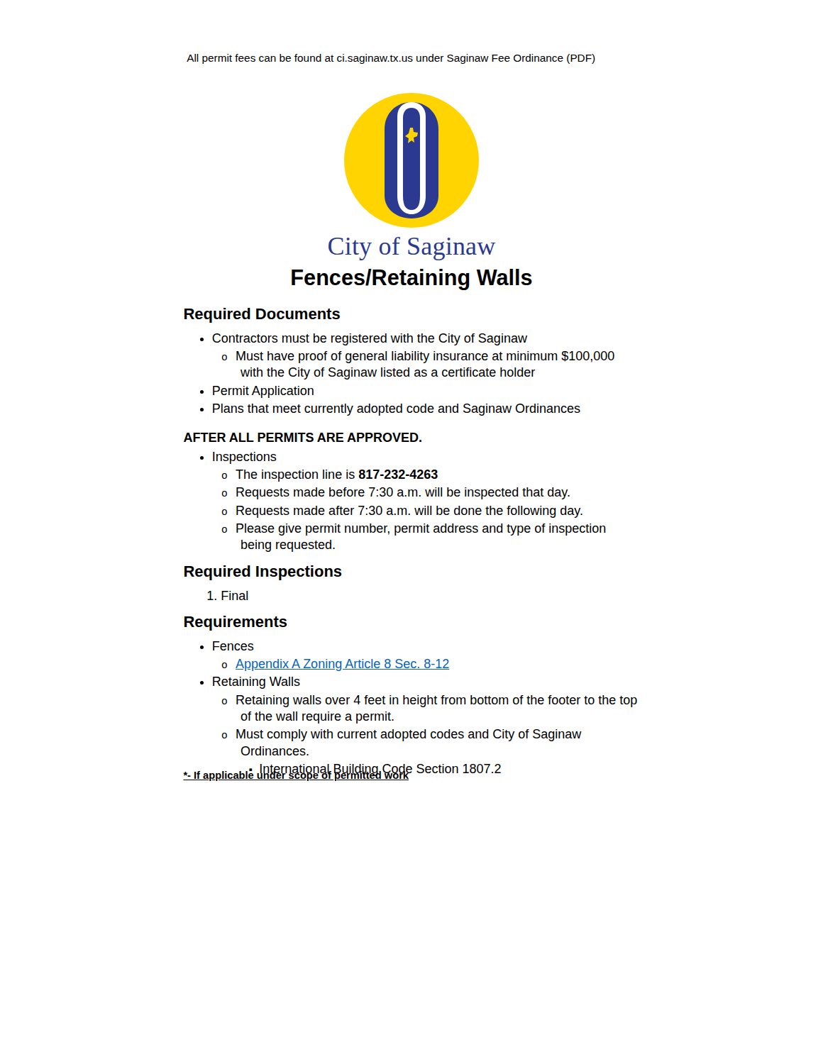All permit fees can be found at ci.saginaw.tx.us under Saginaw Fee Ordinance (PDF)
City of Saginaw
Fences/Retaining Walls
Required Documents
Contractors must be registered with the City of Saginaw
Must have proof of general liability insurance at minimum $100,000 with the City of Saginaw listed as a certificate holder
Permit Application
Plans that meet currently adopted code and Saginaw Ordinances
AFTER ALL PERMITS ARE APPROVED.
Inspections
The inspection line is 817-232-4263
Requests made before 7:30 a.m. will be inspected that day.
Requests made after 7:30 a.m. will be done the following day.
Please give permit number, permit address and type of inspection being requested.
Required Inspections
Final
Requirements
Fences
Appendix A Zoning Article 8 Sec. 8-12
Retaining Walls
Retaining walls over 4 feet in height from bottom of the footer to the top of the wall require a permit.
Must comply with current adopted codes and City of Saginaw Ordinances.
International Building Code Section 1807.2
*- If applicable under scope of permitted work